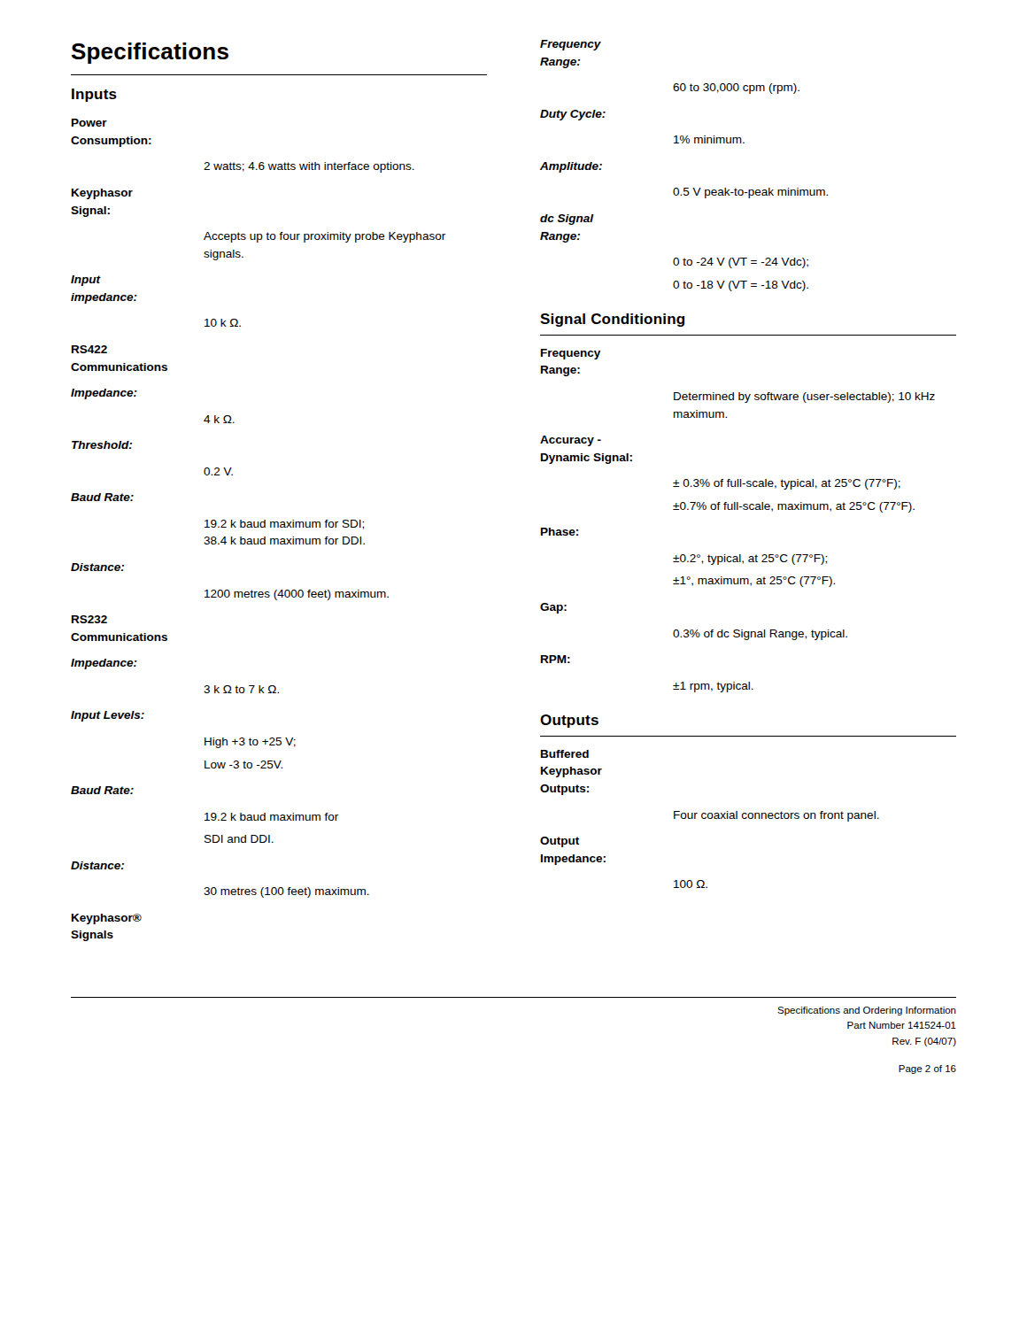Specifications
Inputs
Power
Consumption:
2 watts; 4.6 watts with interface options.
Keyphasor
Signal:
Accepts up to four proximity probe Keyphasor signals.
Input
impedance:
10 k Ω.
RS422
Communications
Impedance:
4 k Ω.
Threshold:
0.2 V.
Baud Rate:
19.2 k baud maximum for SDI;
38.4 k baud maximum for DDI.
Distance:
1200 metres (4000 feet) maximum.
RS232
Communications
Impedance:
3 k Ω to 7 k Ω.
Input Levels:
High +3 to +25 V;
Low -3 to -25V.
Baud Rate:
19.2 k baud maximum for
SDI and DDI.
Distance:
30 metres (100 feet) maximum.
Keyphasor®
Signals
Frequency
Range:
60 to 30,000 cpm (rpm).
Duty Cycle:
1% minimum.
Amplitude:
0.5 V peak-to-peak minimum.
dc Signal
Range:
0 to -24 V (VT = -24 Vdc);
0 to -18 V (VT = -18 Vdc).
Signal Conditioning
Frequency
Range:
Determined by software (user-selectable); 10 kHz maximum.
Accuracy -
Dynamic Signal:
± 0.3% of full-scale, typical, at 25°C (77°F);
±0.7% of full-scale, maximum, at 25°C (77°F).
Phase:
±0.2°, typical, at 25°C (77°F);
±1°, maximum, at 25°C (77°F).
Gap:
0.3% of dc Signal Range, typical.
RPM:
±1 rpm, typical.
Outputs
Buffered
Keyphasor
Outputs:
Four coaxial connectors on front panel.
Output
Impedance:
100 Ω.
Specifications and Ordering Information
Part Number 141524-01
Rev. F (04/07)
Page 2 of 16